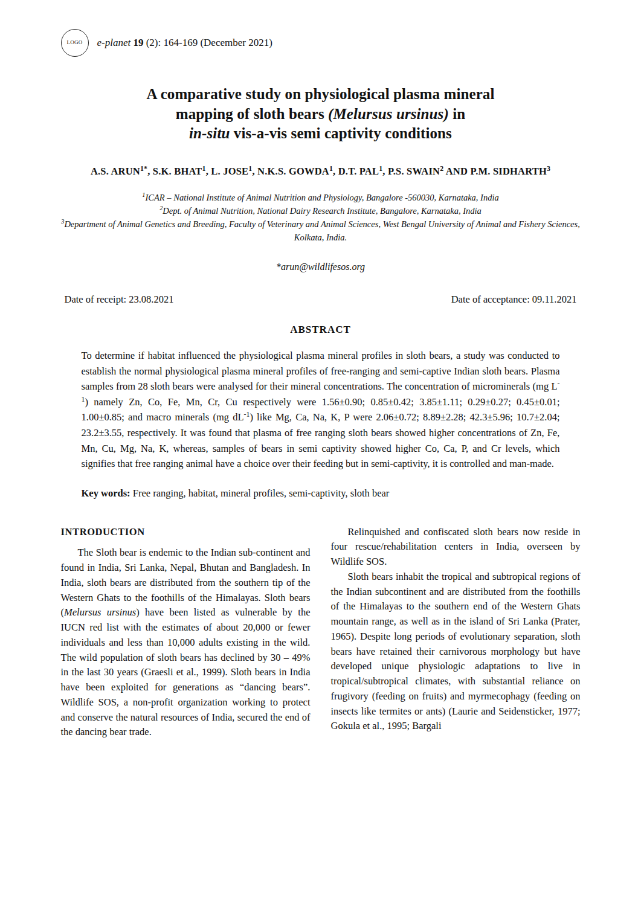LOGO
e-planet 19 (2): 164-169 (December 2021)
A comparative study on physiological plasma mineral
mapping of sloth bears (Melursus ursinus) in
in-situ vis-a-vis semi captivity conditions
A.S. ARUN1*, S.K. BHAT1, L. JOSE1, N.K.S. GOWDA1, D.T. PAL1, P.S. SWAIN2 AND P.M. SIDHARTH3
1ICAR – National Institute of Animal Nutrition and Physiology, Bangalore -560030, Karnataka, India
2Dept. of Animal Nutrition, National Dairy Research Institute, Bangalore, Karnataka, India
3Department of Animal Genetics and Breeding, Faculty of Veterinary and Animal Sciences, West Bengal University of Animal and Fishery Sciences, Kolkata, India.
*arun@wildlifesos.org
Date of receipt: 23.08.2021 Date of acceptance: 09.11.2021
ABSTRACT
To determine if habitat influenced the physiological plasma mineral profiles in sloth bears, a study was conducted to establish the normal physiological plasma mineral profiles of free-ranging and semi-captive Indian sloth bears. Plasma samples from 28 sloth bears were analysed for their mineral concentrations. The concentration of microminerals (mg L-1) namely Zn, Co, Fe, Mn, Cr, Cu respectively were 1.56±0.90; 0.85±0.42; 3.85±1.11; 0.29±0.27; 0.45±0.01; 1.00±0.85; and macro minerals (mg dL-1) like Mg, Ca, Na, K, P were 2.06±0.72; 8.89±2.28; 42.3±5.96; 10.7±2.04; 23.2±3.55, respectively. It was found that plasma of free ranging sloth bears showed higher concentrations of Zn, Fe, Mn, Cu, Mg, Na, K, whereas, samples of bears in semi captivity showed higher Co, Ca, P, and Cr levels, which signifies that free ranging animal have a choice over their feeding but in semi-captivity, it is controlled and man-made.
Key words: Free ranging, habitat, mineral profiles, semi-captivity, sloth bear
INTRODUCTION
The Sloth bear is endemic to the Indian sub-continent and found in India, Sri Lanka, Nepal, Bhutan and Bangladesh. In India, sloth bears are distributed from the southern tip of the Western Ghats to the foothills of the Himalayas. Sloth bears (Melursus ursinus) have been listed as vulnerable by the IUCN red list with the estimates of about 20,000 or fewer individuals and less than 10,000 adults existing in the wild. The wild population of sloth bears has declined by 30 – 49% in the last 30 years (Graesli et al., 1999). Sloth bears in India have been exploited for generations as “dancing bears”. Wildlife SOS, a non-profit organization working to protect and conserve the natural resources of India, secured the end of the dancing bear trade.
Relinquished and confiscated sloth bears now reside in four rescue/rehabilitation centers in India, overseen by Wildlife SOS.
Sloth bears inhabit the tropical and subtropical regions of the Indian subcontinent and are distributed from the foothills of the Himalayas to the southern end of the Western Ghats mountain range, as well as in the island of Sri Lanka (Prater, 1965). Despite long periods of evolutionary separation, sloth bears have retained their carnivorous morphology but have developed unique physiologic adaptations to live in tropical/subtropical climates, with substantial reliance on frugivory (feeding on fruits) and myrmecophagy (feeding on insects like termites or ants) (Laurie and Seidensticker, 1977; Gokula et al., 1995; Bargali